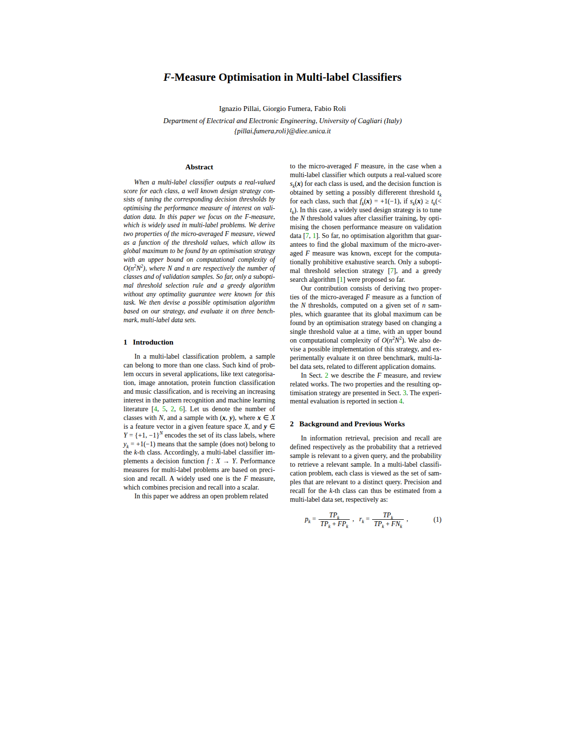F-Measure Optimisation in Multi-label Classifiers
Ignazio Pillai, Giorgio Fumera, Fabio Roli
Department of Electrical and Electronic Engineering, University of Cagliari (Italy)
{pillai,fumera,roli}@diee.unica.it
Abstract
When a multi-label classifier outputs a real-valued score for each class, a well known design strategy consists of tuning the corresponding decision thresholds by optimising the performance measure of interest on validation data. In this paper we focus on the F-measure, which is widely used in multi-label problems. We derive two properties of the micro-averaged F measure, viewed as a function of the threshold values, which allow its global maximum to be found by an optimisation strategy with an upper bound on computational complexity of O(n2N2), where N and n are respectively the number of classes and of validation samples. So far, only a suboptimal threshold selection rule and a greedy algorithm without any optimality guarantee were known for this task. We then devise a possible optimisation algorithm based on our strategy, and evaluate it on three benchmark, multi-label data sets.
1 Introduction
In a multi-label classification problem, a sample can belong to more than one class. Such kind of problem occurs in several applications, like text categorisation, image annotation, protein function classification and music classification, and is receiving an increasing interest in the pattern recognition and machine learning literature [4, 5, 2, 6]. Let us denote the number of classes with N, and a sample with (x, y), where x ∈ X is a feature vector in a given feature space X, and y ∈ Y = {+1, −1}N encodes the set of its class labels, where yk = +1(−1) means that the sample (does not) belong to the k-th class. Accordingly, a multi-label classifier implements a decision function f : X → Y. Performance measures for multi-label problems are based on precision and recall. A widely used one is the F measure, which combines precision and recall into a scalar.
In this paper we address an open problem related
to the micro-averaged F measure, in the case when a multi-label classifier which outputs a real-valued score sk(x) for each class is used, and the decision function is obtained by setting a possibly differerent threshold tk for each class, such that fk(x) = +1(−1), if sk(x) ≥ tk(< tk). In this case, a widely used design strategy is to tune the N threshold values after classifier training, by optimising the chosen performance measure on validation data [7, 1]. So far, no optimisation algorithm that guarantees to find the global maximum of the micro-averaged F measure was known, except for the computationally prohibitive exahustive search. Only a suboptimal threshold selection strategy [7], and a greedy search algorithm [1] were proposed so far.
Our contribution consists of deriving two properties of the micro-averaged F measure as a function of the N thresholds, computed on a given set of n samples, which guarantee that its global maximum can be found by an optimisation strategy based on changing a single threshold value at a time, with an upper bound on computational complexity of O(n2N2). We also devise a possible implementation of this strategy, and experimentally evaluate it on three benchmark, multi-label data sets, related to different application domains.
In Sect. 2 we describe the F measure, and review related works. The two properties and the resulting optimisation strategy are presented in Sect. 3. The experimental evaluation is reported in section 4.
2 Background and Previous Works
In information retrieval, precision and recall are defined respectively as the probability that a retrieved sample is relevant to a given query, and the probability to retrieve a relevant sample. In a multi-label classification problem, each class is viewed as the set of samples that are relevant to a distinct query. Precision and recall for the k-th class can thus be estimated from a multi-label data set, respectively as:
pk = TPk TPk + FPk , rk = TPk TPk + FNk ,
(1)